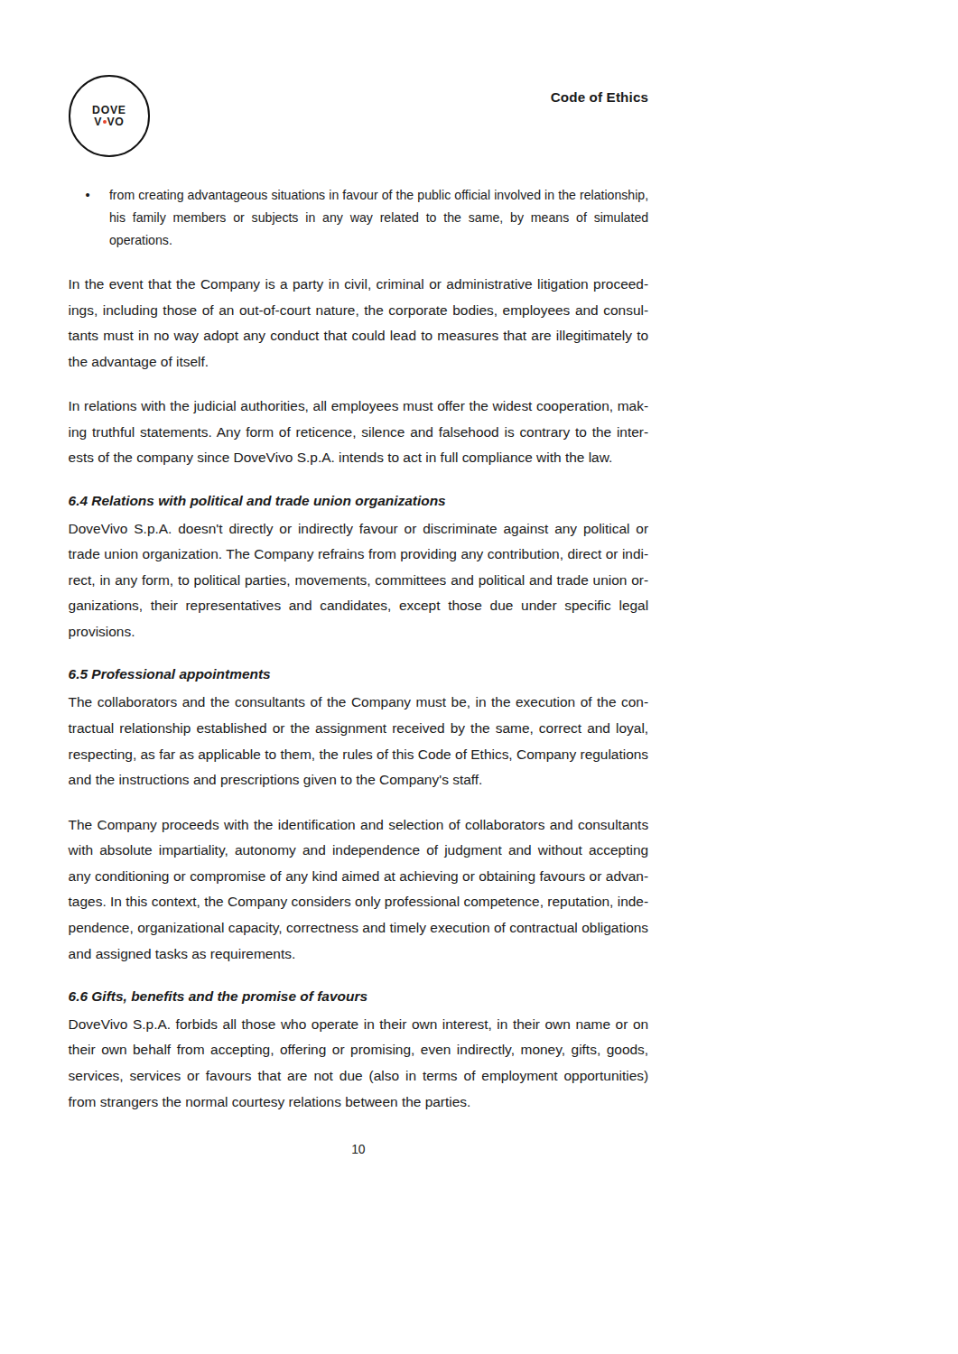DOVE V VO
Code of Ethics
from creating advantageous situations in favour of the public official involved in the relationship, his family members or subjects in any way related to the same, by means of simulated operations.
In the event that the Company is a party in civil, criminal or administrative litigation proceedings, including those of an out-of-court nature, the corporate bodies, employees and consultants must in no way adopt any conduct that could lead to measures that are illegitimately to the advantage of itself.
In relations with the judicial authorities, all employees must offer the widest cooperation, making truthful statements. Any form of reticence, silence and falsehood is contrary to the interests of the company since DoveVivo S.p.A. intends to act in full compliance with the law.
6.4 Relations with political and trade union organizations
DoveVivo S.p.A. doesn't directly or indirectly favour or discriminate against any political or trade union organization. The Company refrains from providing any contribution, direct or indirect, in any form, to political parties, movements, committees and political and trade union organizations, their representatives and candidates, except those due under specific legal provisions.
6.5 Professional appointments
The collaborators and the consultants of the Company must be, in the execution of the contractual relationship established or the assignment received by the same, correct and loyal, respecting, as far as applicable to them, the rules of this Code of Ethics, Company regulations and the instructions and prescriptions given to the Company's staff.
The Company proceeds with the identification and selection of collaborators and consultants with absolute impartiality, autonomy and independence of judgment and without accepting any conditioning or compromise of any kind aimed at achieving or obtaining favours or advantages. In this context, the Company considers only professional competence, reputation, independence, organizational capacity, correctness and timely execution of contractual obligations and assigned tasks as requirements.
6.6 Gifts, benefits and the promise of favours
DoveVivo S.p.A. forbids all those who operate in their own interest, in their own name or on their own behalf from accepting, offering or promising, even indirectly, money, gifts, goods, services, services or favours that are not due (also in terms of employment opportunities) from strangers the normal courtesy relations between the parties.
10